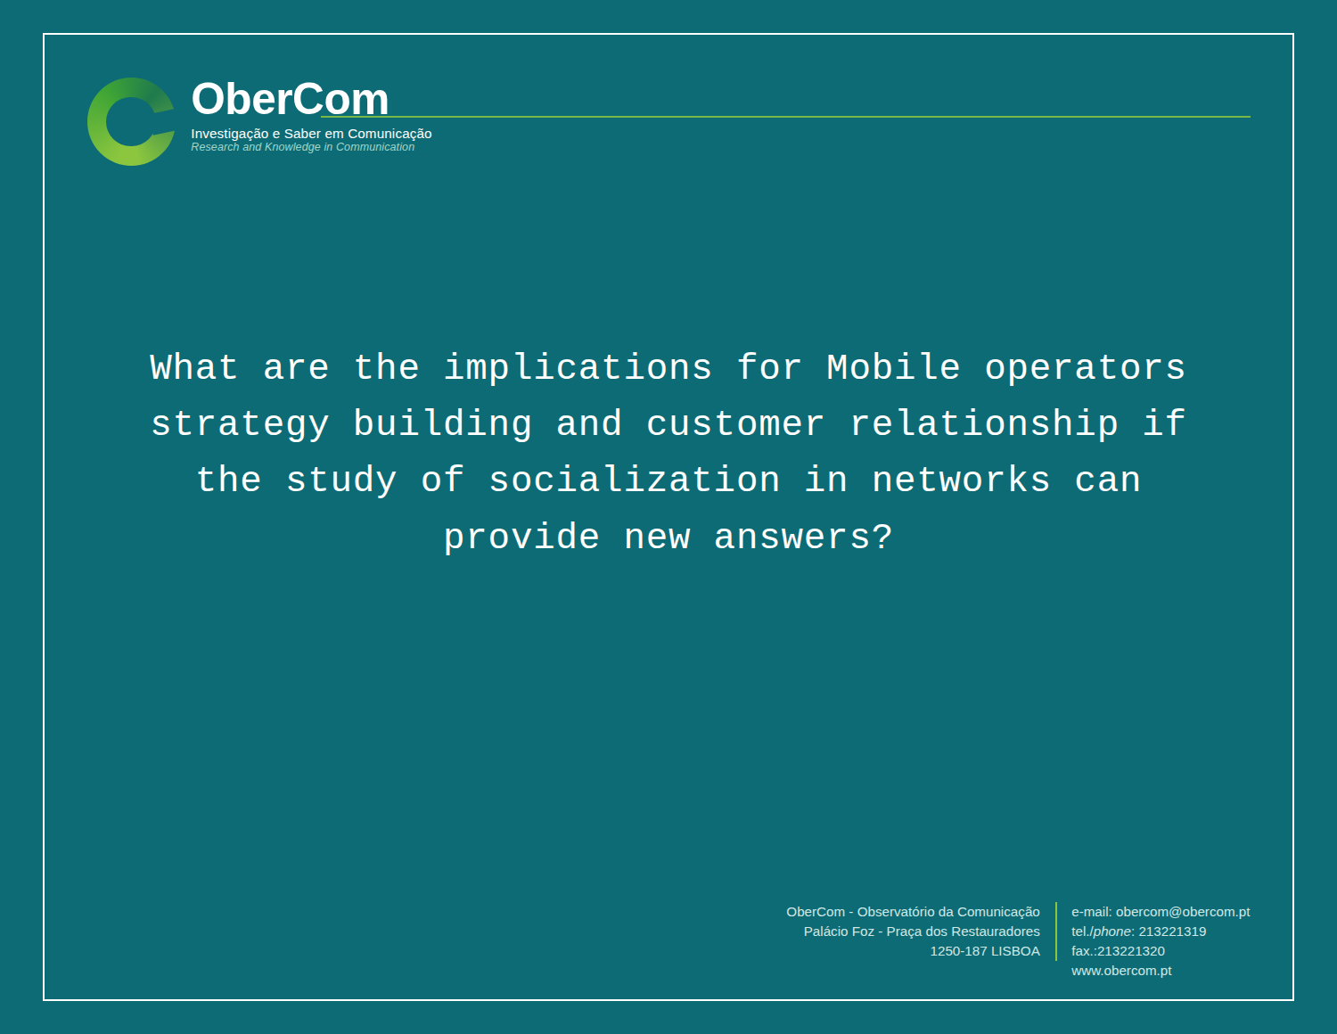Ober Com
Investigação e Saber em Comunicação
Research and Knowledge in Communication
What are the implications for Mobile operators strategy building and customer relationship if the study of socialization in networks can provide new answers?
OberCom - Observatório da Comunicação
Palácio Foz - Praça dos Restauradores
1250-187 LISBOA
e-mail: obercom@obercom.pt
tel./phone: 213221319
fax.:213221320
www.obercom.pt